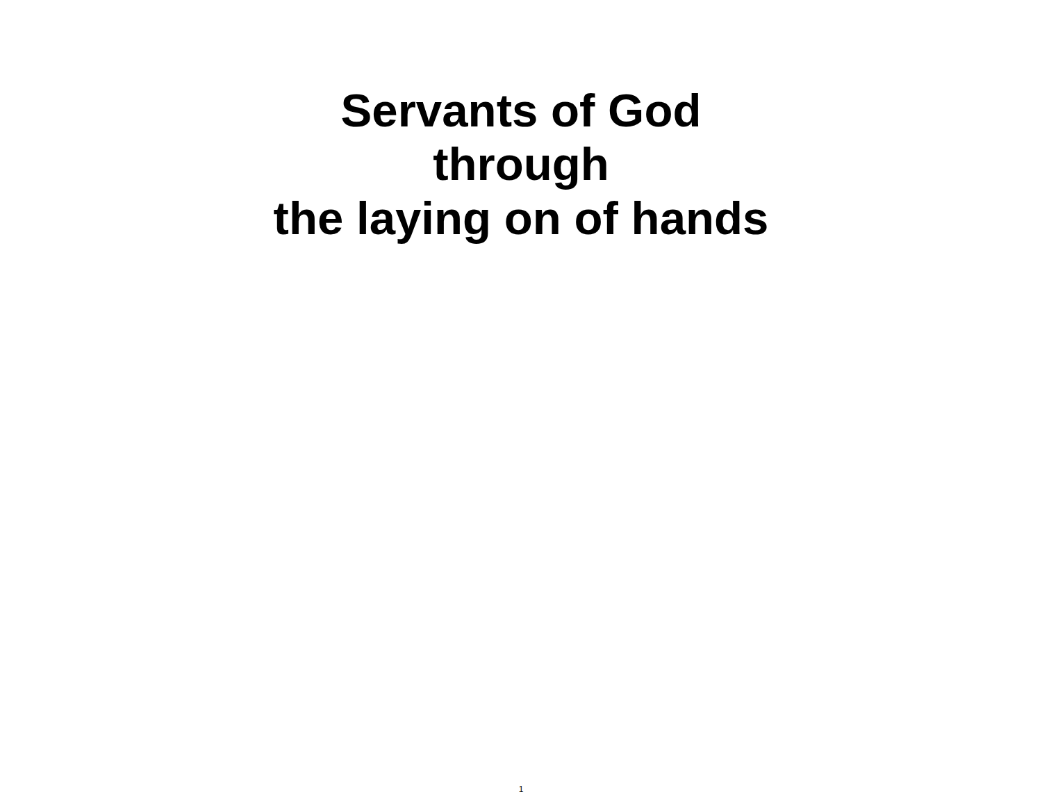Servants of God
through
the laying on of hands
1